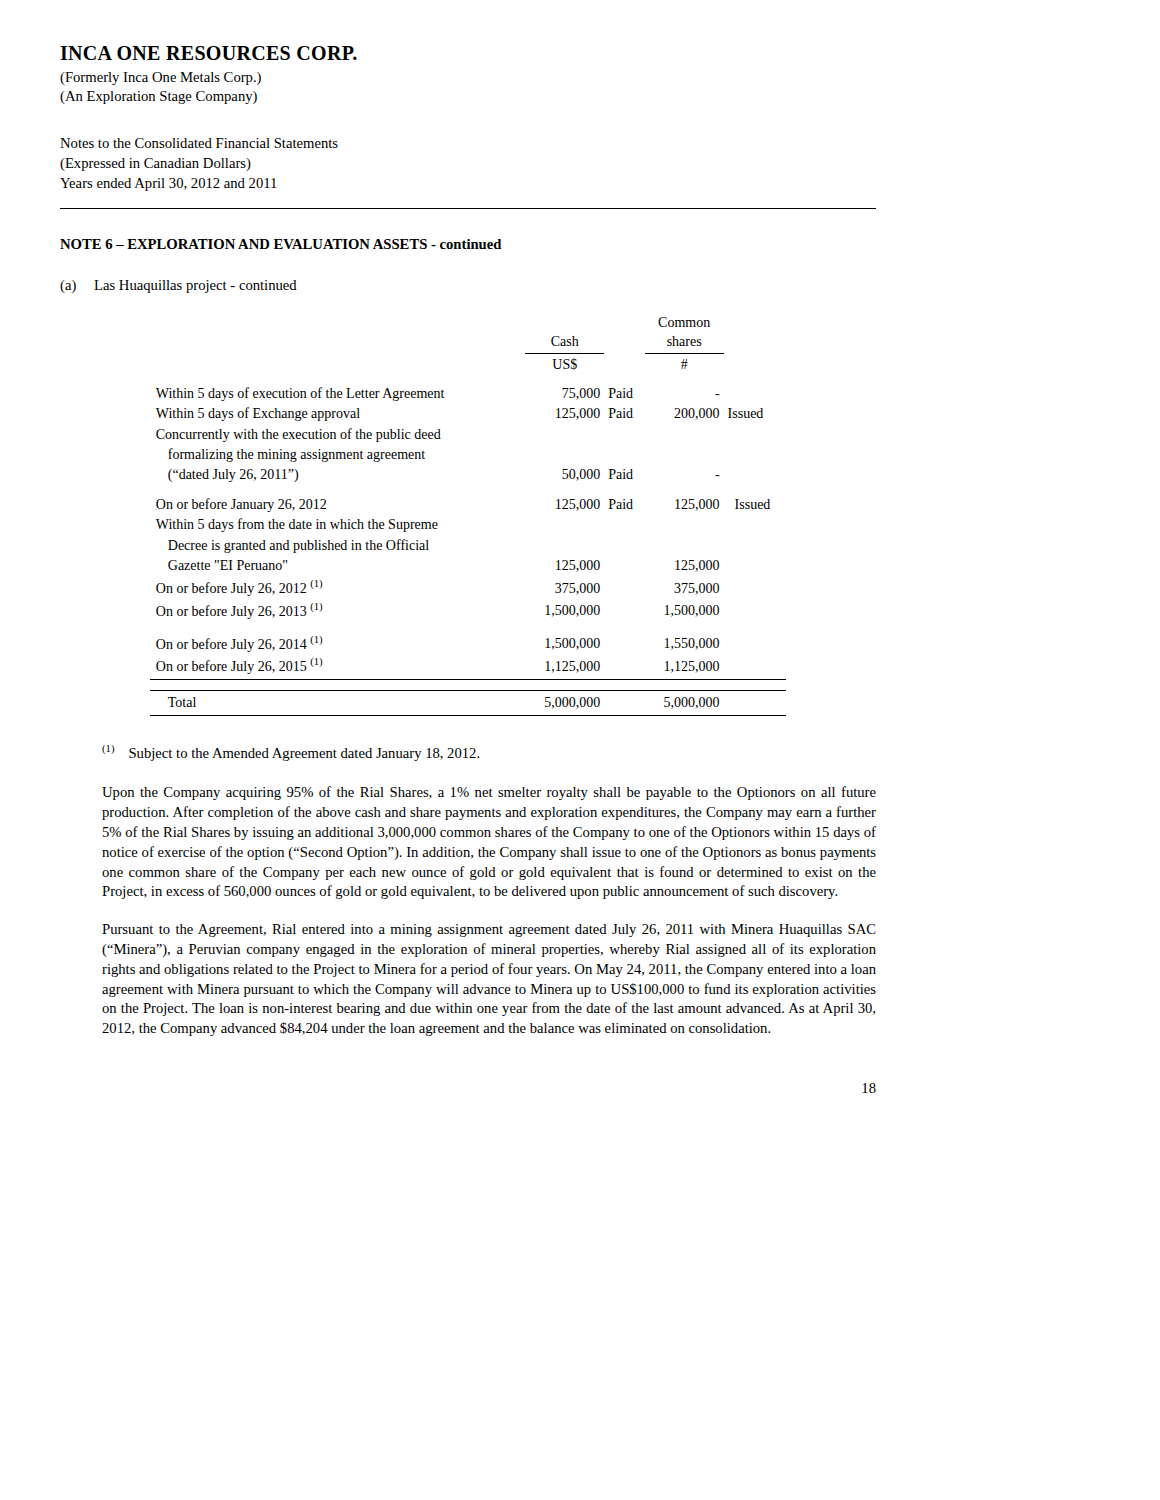INCA ONE RESOURCES CORP.
(Formerly Inca One Metals Corp.)
(An Exploration Stage Company)
Notes to the Consolidated Financial Statements
(Expressed in Canadian Dollars)
Years ended April 30, 2012 and 2011
NOTE 6 – EXPLORATION AND EVALUATION ASSETS - continued
(a) Las Huaquillas project - continued
| | | | Common | |
| | Cash | | shares | |
| | US$ | | # | |
| Within 5 days of execution of the Letter Agreement | 75,000 | Paid | - | |
| Within 5 days of Exchange approval | 125,000 | Paid | 200,000 | Issued |
| Concurrently with the execution of the public deed | | | | |
| formalizing the mining assignment agreement | | | | |
| (“dated July 26, 2011”) | 50,000 | Paid | - | |
| On or before January 26, 2012 | 125,000 | Paid | 125,000 | Issued |
| Within 5 days from the date in which the Supreme | | | | |
| Decree is granted and published in the Official | | | | |
| Gazette "EI Peruano" | 125,000 | | 125,000 | |
| On or before July 26, 2012 (1) | 375,000 | | 375,000 | |
| On or before July 26, 2013 (1) | 1,500,000 | | 1,500,000 | |
| On or before July 26, 2014 (1) | 1,500,000 | | 1,550,000 | |
| On or before July 26, 2015 (1) | 1,125,000 | | 1,125,000 | |
| Total | 5,000,000 | | 5,000,000 | |
(1)Subject to the Amended Agreement dated January 18, 2012.
Upon the Company acquiring 95% of the Rial Shares, a 1% net smelter royalty shall be payable to the Optionors on all future production. After completion of the above cash and share payments and exploration expenditures, the Company may earn a further 5% of the Rial Shares by issuing an additional 3,000,000 common shares of the Company to one of the Optionors within 15 days of notice of exercise of the option (“Second Option”). In addition, the Company shall issue to one of the Optionors as bonus payments one common share of the Company per each new ounce of gold or gold equivalent that is found or determined to exist on the Project, in excess of 560,000 ounces of gold or gold equivalent, to be delivered upon public announcement of such discovery.
Pursuant to the Agreement, Rial entered into a mining assignment agreement dated July 26, 2011 with Minera Huaquillas SAC (“Minera”), a Peruvian company engaged in the exploration of mineral properties, whereby Rial assigned all of its exploration rights and obligations related to the Project to Minera for a period of four years. On May 24, 2011, the Company entered into a loan agreement with Minera pursuant to which the Company will advance to Minera up to US$100,000 to fund its exploration activities on the Project. The loan is non-interest bearing and due within one year from the date of the last amount advanced. As at April 30, 2012, the Company advanced $84,204 under the loan agreement and the balance was eliminated on consolidation.
18